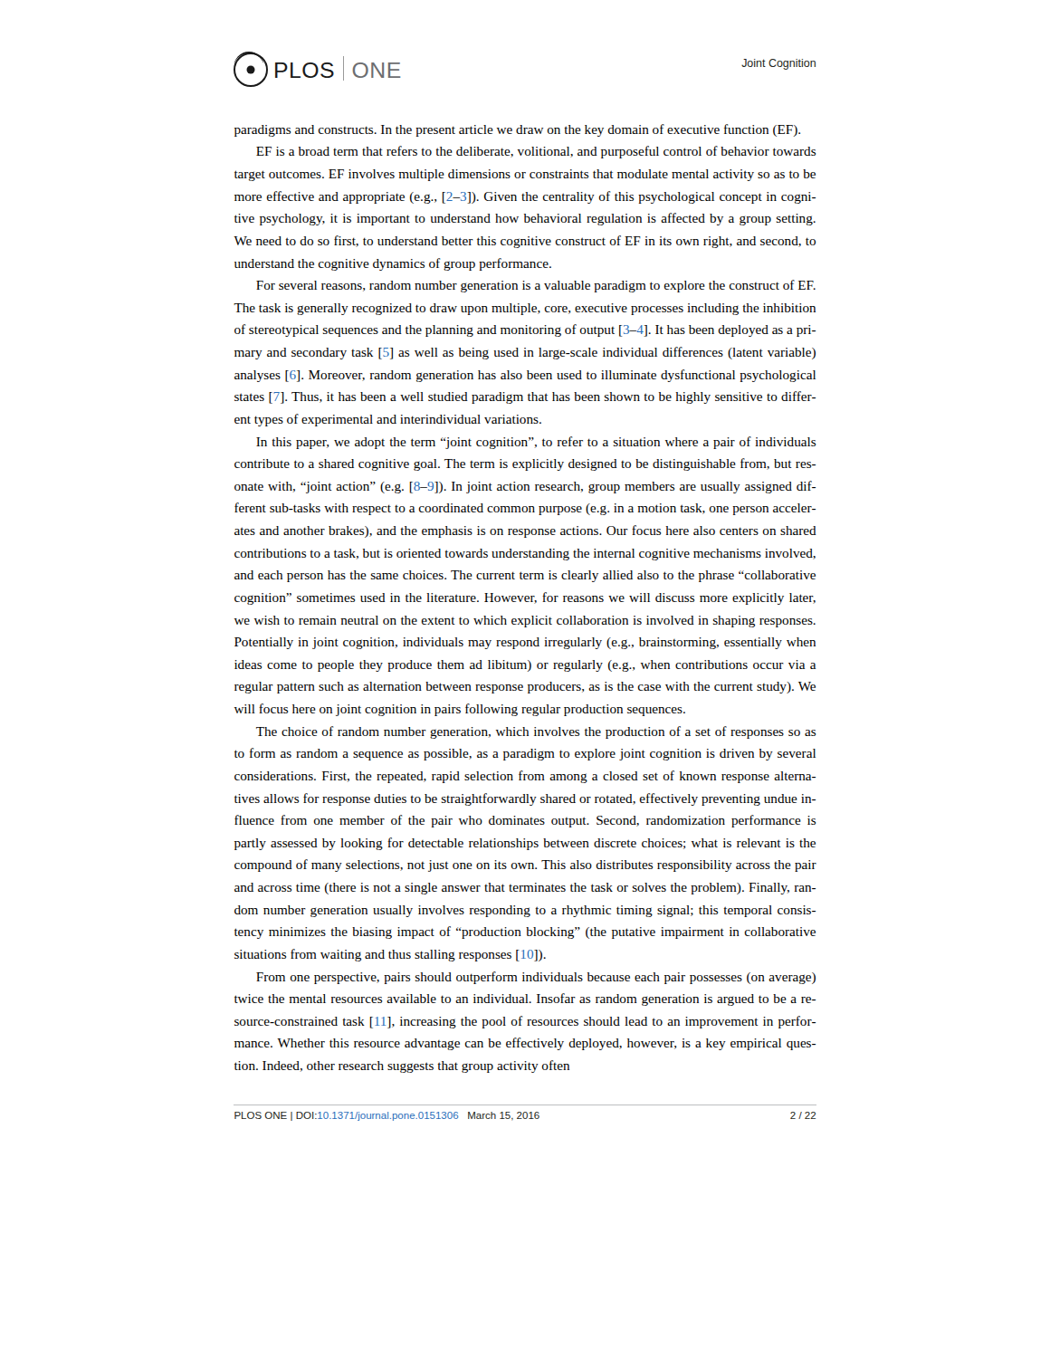PLOS ONE
Joint Cognition
paradigms and constructs. In the present article we draw on the key domain of executive function (EF).
EF is a broad term that refers to the deliberate, volitional, and purposeful control of behavior towards target outcomes. EF involves multiple dimensions or constraints that modulate mental activity so as to be more effective and appropriate (e.g., [2–3]). Given the centrality of this psychological concept in cognitive psychology, it is important to understand how behavioral regulation is affected by a group setting. We need to do so first, to understand better this cognitive construct of EF in its own right, and second, to understand the cognitive dynamics of group performance.
For several reasons, random number generation is a valuable paradigm to explore the construct of EF. The task is generally recognized to draw upon multiple, core, executive processes including the inhibition of stereotypical sequences and the planning and monitoring of output [3–4]. It has been deployed as a primary and secondary task [5] as well as being used in large-scale individual differences (latent variable) analyses [6]. Moreover, random generation has also been used to illuminate dysfunctional psychological states [7]. Thus, it has been a well studied paradigm that has been shown to be highly sensitive to different types of experimental and interindividual variations.
In this paper, we adopt the term “joint cognition”, to refer to a situation where a pair of individuals contribute to a shared cognitive goal. The term is explicitly designed to be distinguishable from, but resonate with, “joint action” (e.g. [8–9]). In joint action research, group members are usually assigned different sub-tasks with respect to a coordinated common purpose (e.g. in a motion task, one person accelerates and another brakes), and the emphasis is on response actions. Our focus here also centers on shared contributions to a task, but is oriented towards understanding the internal cognitive mechanisms involved, and each person has the same choices. The current term is clearly allied also to the phrase “collaborative cognition” sometimes used in the literature. However, for reasons we will discuss more explicitly later, we wish to remain neutral on the extent to which explicit collaboration is involved in shaping responses. Potentially in joint cognition, individuals may respond irregularly (e.g., brainstorming, essentially when ideas come to people they produce them ad libitum) or regularly (e.g., when contributions occur via a regular pattern such as alternation between response producers, as is the case with the current study). We will focus here on joint cognition in pairs following regular production sequences.
The choice of random number generation, which involves the production of a set of responses so as to form as random a sequence as possible, as a paradigm to explore joint cognition is driven by several considerations. First, the repeated, rapid selection from among a closed set of known response alternatives allows for response duties to be straightforwardly shared or rotated, effectively preventing undue influence from one member of the pair who dominates output. Second, randomization performance is partly assessed by looking for detectable relationships between discrete choices; what is relevant is the compound of many selections, not just one on its own. This also distributes responsibility across the pair and across time (there is not a single answer that terminates the task or solves the problem). Finally, random number generation usually involves responding to a rhythmic timing signal; this temporal consistency minimizes the biasing impact of “production blocking” (the putative impairment in collaborative situations from waiting and thus stalling responses [10]).
From one perspective, pairs should outperform individuals because each pair possesses (on average) twice the mental resources available to an individual. Insofar as random generation is argued to be a resource-constrained task [11], increasing the pool of resources should lead to an improvement in performance. Whether this resource advantage can be effectively deployed, however, is a key empirical question. Indeed, other research suggests that group activity often
PLOS ONE | DOI:10.1371/journal.pone.0151306 March 15, 2016
2 / 22